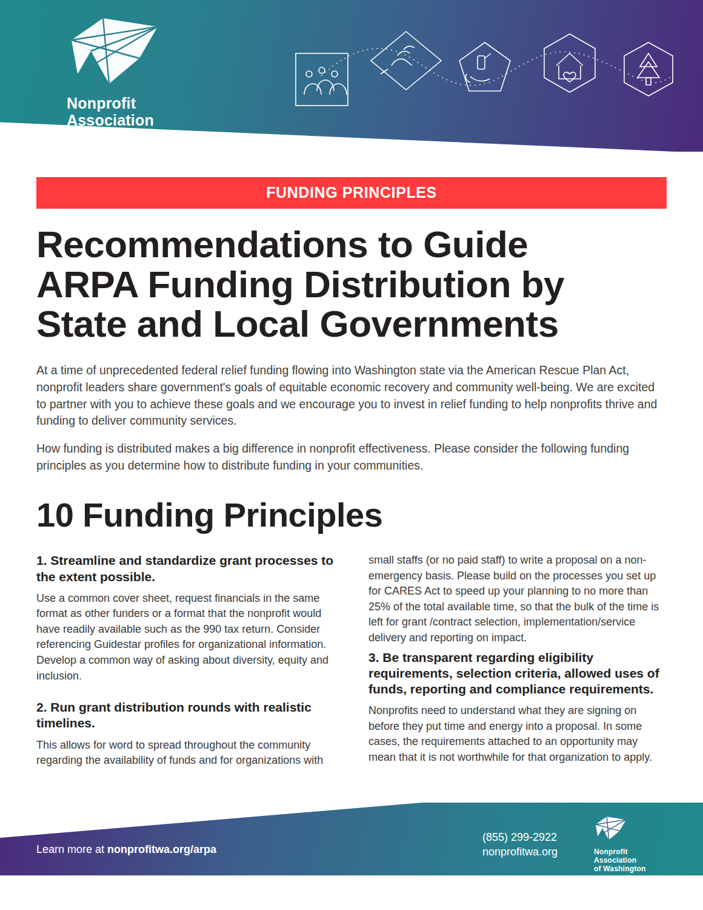Nonprofit Association
of Washington
FUNDING PRINCIPLES
Recommendations to Guide
ARPA Funding Distribution by
State and Local Governments
At a time of unprecedented federal relief funding flowing into Washington state via the American Rescue Plan Act, nonprofit leaders share government's goals of equitable economic recovery and community well-being. We are excited to partner with you to achieve these goals and we encourage you to invest in relief funding to help nonprofits thrive and funding to deliver community services.
How funding is distributed makes a big difference in nonprofit effectiveness. Please consider the following funding principles as you determine how to distribute funding in your communities.
10 Funding Principles
1. Streamline and standardize grant processes to the extent possible.
Use a common cover sheet, request financials in the same format as other funders or a format that the nonprofit would have readily available such as the 990 tax return. Consider referencing Guidestar profiles for organizational information. Develop a common way of asking about diversity, equity and inclusion.
2. Run grant distribution rounds with realistic timelines.
This allows for word to spread throughout the community regarding the availability of funds and for organizations with small staffs (or no paid staff) to write a proposal on a non-emergency basis. Please build on the processes you set up for CARES Act to speed up your planning to no more than 25% of the total available time, so that the bulk of the time is left for grant /contract selection, implementation/service delivery and reporting on impact.
3. Be transparent regarding eligibility requirements, selection criteria, allowed uses of funds, reporting and compliance requirements.
Nonprofits need to understand what they are signing on before they put time and energy into a proposal. In some cases, the requirements attached to an opportunity may mean that it is not worthwhile for that organization to apply.
Learn more at nonprofitwa.org/arpa
(855) 299-2922
nonprofitwa.org
Nonprofit Association
of Washington